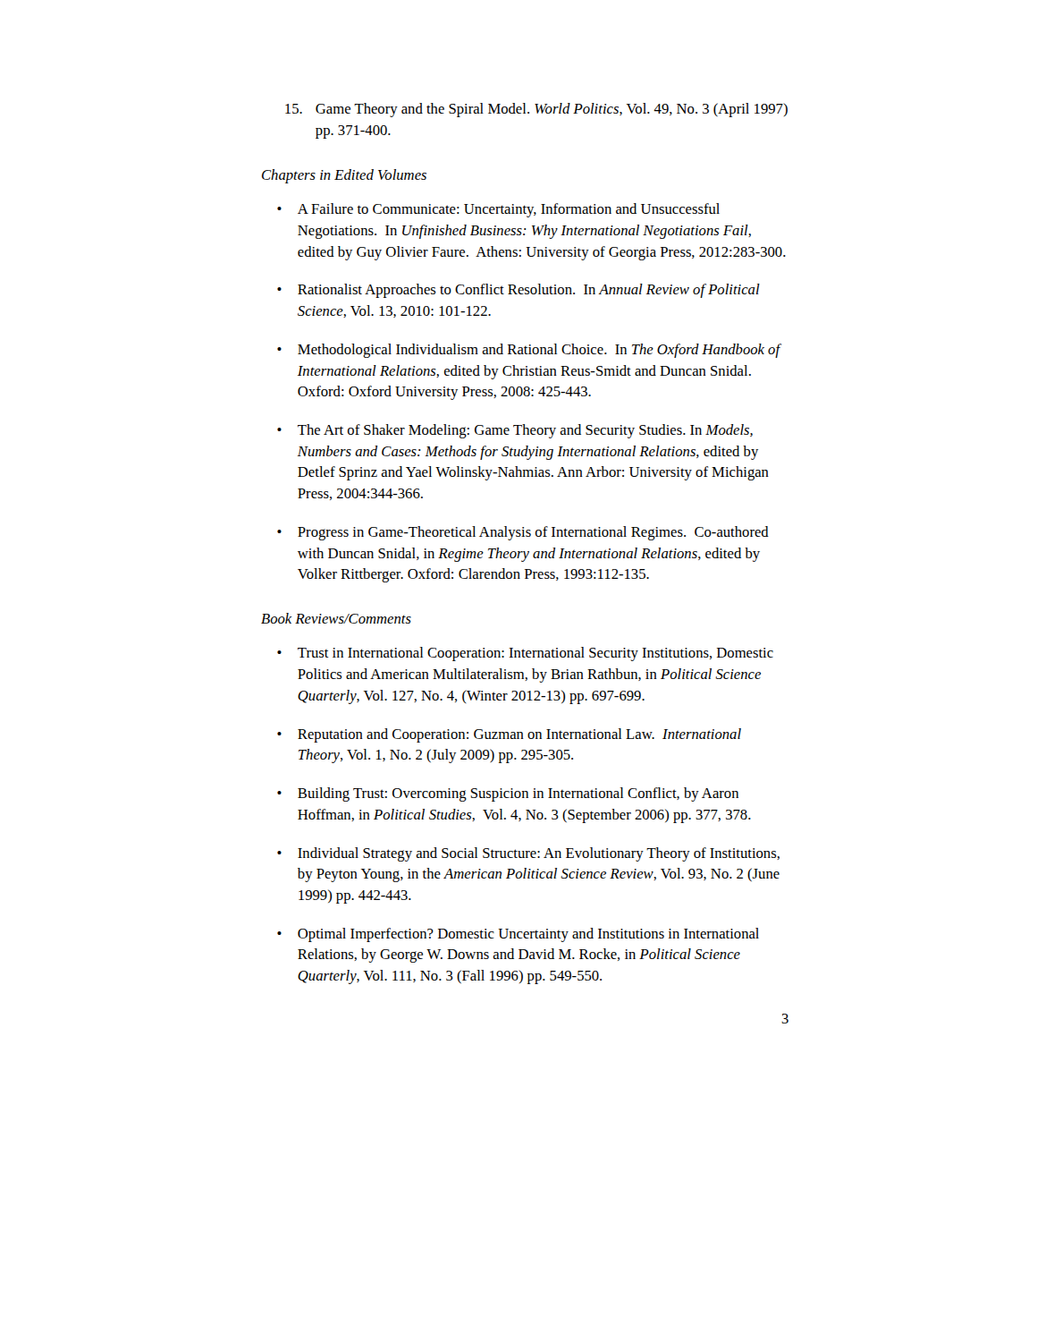15. Game Theory and the Spiral Model. World Politics, Vol. 49, No. 3 (April 1997) pp. 371-400.
Chapters in Edited Volumes
A Failure to Communicate: Uncertainty, Information and Unsuccessful Negotiations. In Unfinished Business: Why International Negotiations Fail, edited by Guy Olivier Faure. Athens: University of Georgia Press, 2012:283-300.
Rationalist Approaches to Conflict Resolution. In Annual Review of Political Science, Vol. 13, 2010: 101-122.
Methodological Individualism and Rational Choice. In The Oxford Handbook of International Relations, edited by Christian Reus-Smidt and Duncan Snidal. Oxford: Oxford University Press, 2008: 425-443.
The Art of Shaker Modeling: Game Theory and Security Studies. In Models, Numbers and Cases: Methods for Studying International Relations, edited by Detlef Sprinz and Yael Wolinsky-Nahmias. Ann Arbor: University of Michigan Press, 2004:344-366.
Progress in Game-Theoretical Analysis of International Regimes. Co-authored with Duncan Snidal, in Regime Theory and International Relations, edited by Volker Rittberger. Oxford: Clarendon Press, 1993:112-135.
Book Reviews/Comments
Trust in International Cooperation: International Security Institutions, Domestic Politics and American Multilateralism, by Brian Rathbun, in Political Science Quarterly, Vol. 127, No. 4, (Winter 2012-13) pp. 697-699.
Reputation and Cooperation: Guzman on International Law. International Theory, Vol. 1, No. 2 (July 2009) pp. 295-305.
Building Trust: Overcoming Suspicion in International Conflict, by Aaron Hoffman, in Political Studies, Vol. 4, No. 3 (September 2006) pp. 377, 378.
Individual Strategy and Social Structure: An Evolutionary Theory of Institutions, by Peyton Young, in the American Political Science Review, Vol. 93, No. 2 (June 1999) pp. 442-443.
Optimal Imperfection? Domestic Uncertainty and Institutions in International Relations, by George W. Downs and David M. Rocke, in Political Science Quarterly, Vol. 111, No. 3 (Fall 1996) pp. 549-550.
3